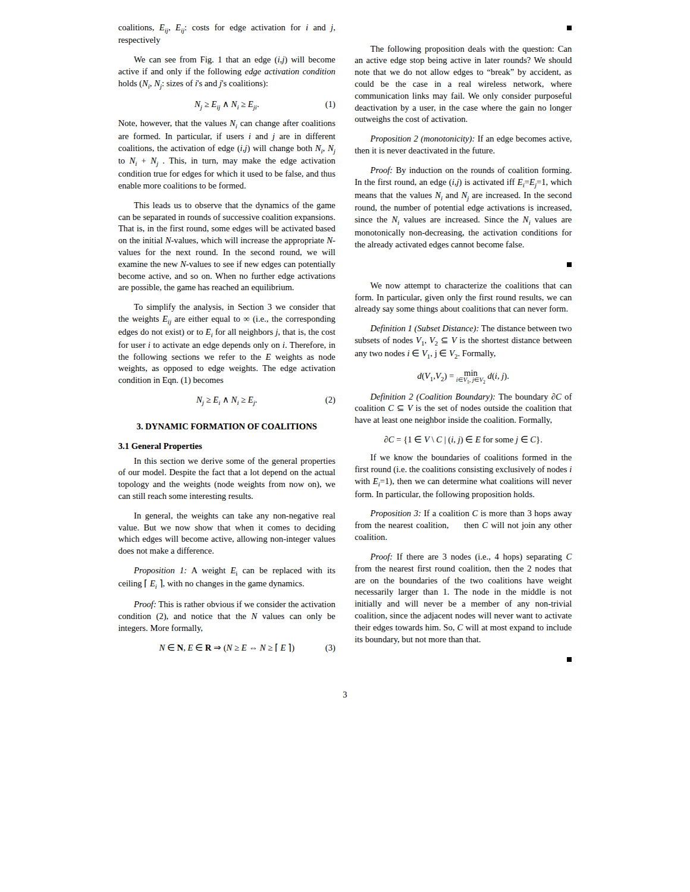coalitions, Eij, Eij: costs for edge activation for i and j, respectively
We can see from Fig. 1 that an edge (i,j) will become active if and only if the following edge activation condition holds (Ni, Nj: sizes of i's and j's coalitions):
Nj ≥ Eij ∧ Ni ≥ Eji. (1)
Note, however, that the values Ni can change after coalitions are formed. In particular, if users i and j are in different coalitions, the activation of edge (i,j) will change both Ni, Nj to Ni + Nj . This, in turn, may make the edge activation condition true for edges for which it used to be false, and thus enable more coalitions to be formed.
This leads us to observe that the dynamics of the game can be separated in rounds of successive coalition expansions. That is, in the first round, some edges will be activated based on the initial N-values, which will increase the appropriate N-values for the next round. In the second round, we will examine the new N-values to see if new edges can potentially become active, and so on. When no further edge activations are possible, the game has reached an equilibrium.
To simplify the analysis, in Section 3 we consider that the weights Eij are either equal to ∞ (i.e., the corresponding edges do not exist) or to Ei for all neighbors j, that is, the cost for user i to activate an edge depends only on i. Therefore, in the following sections we refer to the E weights as node weights, as opposed to edge weights. The edge activation condition in Eqn. (1) becomes
Nj ≥ Ei ∧ Ni ≥ Ej. (2)
3. Dynamic Formation of Coalitions
3.1 General Properties
In this section we derive some of the general properties of our model. Despite the fact that a lot depend on the actual topology and the weights (node weights from now on), we can still reach some interesting results.
In general, the weights can take any non-negative real value. But we now show that when it comes to deciding which edges will become active, allowing non-integer values does not make a difference.
Proposition 1: A weight Ei can be replaced with its ceiling ⌈ Ei ⌉, with no changes in the game dynamics.
Proof: This is rather obvious if we consider the activation condition (2), and notice that the N values can only be integers. More formally,
N ∈ N, E ∈ R ⇒ (N ≥ E ⇔ N ≥ ⌈ E ⌉) (3)
The following proposition deals with the question: Can an active edge stop being active in later rounds? We should note that we do not allow edges to “break” by accident, as could be the case in a real wireless network, where communication links may fail. We only consider purposeful deactivation by a user, in the case where the gain no longer outweighs the cost of activation.
Proposition 2 (monotonicity): If an edge becomes active, then it is never deactivated in the future.
Proof: By induction on the rounds of coalition forming. In the first round, an edge (i,j) is activated iff Ei=Ej=1, which means that the values Ni and Nj are increased. In the second round, the number of potential edge activations is increased, since the Ni values are increased. Since the Ni values are monotonically non-decreasing, the activation conditions for the already activated edges cannot become false.
We now attempt to characterize the coalitions that can form. In particular, given only the first round results, we can already say some things about coalitions that can never form.
Definition 1 (Subset Distance): The distance between two subsets of nodes V 1, V 2 ⊆ V is the shortest distance between any two nodes i ∈ V 1, j ∈ V 2. Formally,
d(V 1,V 2) = min i∈V 1, j∈V 2 d(i, j).
Definition 2 (Coalition Boundary): The boundary ∂C of coalition C ⊆ V is the set of nodes outside the coalition that have at least one neighbor inside the coalition. Formally,
∂C = {1 ∈ V \ C | (i, j) ∈ E for some j ∈ C}.
If we know the boundaries of coalitions formed in the first round (i.e. the coalitions consisting exclusively of nodes i with Ei=1), then we can determine what coalitions will never form. In particular, the following proposition holds.
Proposition 3: If a coalition C is more than 3 hops away from the nearest coalition, then C will not join any other coalition.
Proof: If there are 3 nodes (i.e., 4 hops) separating C from the nearest first round coalition, then the 2 nodes that are on the boundaries of the two coalitions have weight necessarily larger than 1. The node in the middle is not initially and will never be a member of any non-trivial coalition, since the adjacent nodes will never want to activate their edges towards him. So, C will at most expand to include its boundary, but not more than that.
3